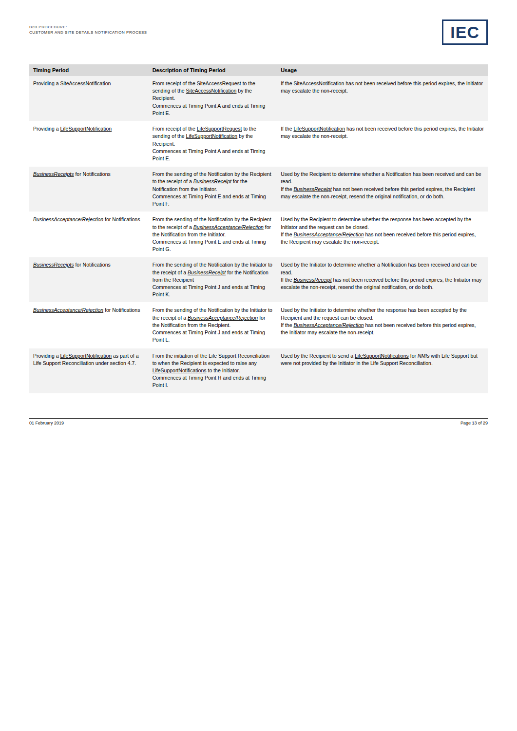B2B PROCEDURE:
CUSTOMER AND SITE DETAILS NOTIFICATION PROCESS
IEC
| Timing Period | Description of Timing Period | Usage |
| --- | --- | --- |
| Providing a SiteAccessNotification | From receipt of the SiteAccessRequest to the sending of the SiteAccessNotification by the Recipient. Commences at Timing Point A and ends at Timing Point E. | If the SiteAccessNotification has not been received before this period expires, the Initiator may escalate the non-receipt. |
| Providing a LifeSupportNotification | From receipt of the LifeSupportRequest to the sending of the LifeSupportNotification by the Recipient. Commences at Timing Point A and ends at Timing Point E. | If the LifeSupportNotification has not been received before this period expires, the Initiator may escalate the non-receipt. |
| BusinessReceipts for Notifications | From the sending of the Notification by the Recipient to the receipt of a BusinessReceipt for the Notification from the Initiator. Commences at Timing Point E and ends at Timing Point F. | Used by the Recipient to determine whether a Notification has been received and can be read. If the BusinessReceipt has not been received before this period expires, the Recipient may escalate the non-receipt, resend the original notification, or do both. |
| BusinessAcceptance/Rejection for Notifications | From the sending of the Notification by the Recipient to the receipt of a BusinessAcceptance/Rejection for the Notification from the Initiator. Commences at Timing Point E and ends at Timing Point G. | Used by the Recipient to determine whether the response has been accepted by the Initiator and the request can be closed. If the BusinessAcceptance/Rejection has not been received before this period expires, the Recipient may escalate the non-receipt. |
| BusinessReceipts for Notifications | From the sending of the Notification by the Initiator to the receipt of a BusinessReceipt for the Notification from the Recipient Commences at Timing Point J and ends at Timing Point K. | Used by the Initiator to determine whether a Notification has been received and can be read. If the BusinessReceipt has not been received before this period expires, the Initiator may escalate the non-receipt, resend the original notification, or do both. |
| BusinessAcceptance/Rejection for Notifications | From the sending of the Notification by the Initiator to the receipt of a BusinessAcceptance/Rejection for the Notification from the Recipient. Commences at Timing Point J and ends at Timing Point L. | Used by the Initiator to determine whether the response has been accepted by the Recipient and the request can be closed. If the BusinessAcceptance/Rejection has not been received before this period expires, the Initiator may escalate the non-receipt. |
| Providing a LifeSupportNotification as part of a Life Support Reconciliation under section 4.7. | From the initiation of the Life Support Reconciliation to when the Recipient is expected to raise any LifeSupportNotifications to the Initiator. Commences at Timing Point H and ends at Timing Point I. | Used by the Recipient to send a LifeSupportNotifications for NMIs with Life Support but were not provided by the Initiator in the Life Support Reconciliation. |
01 February 2019 Page 13 of 29